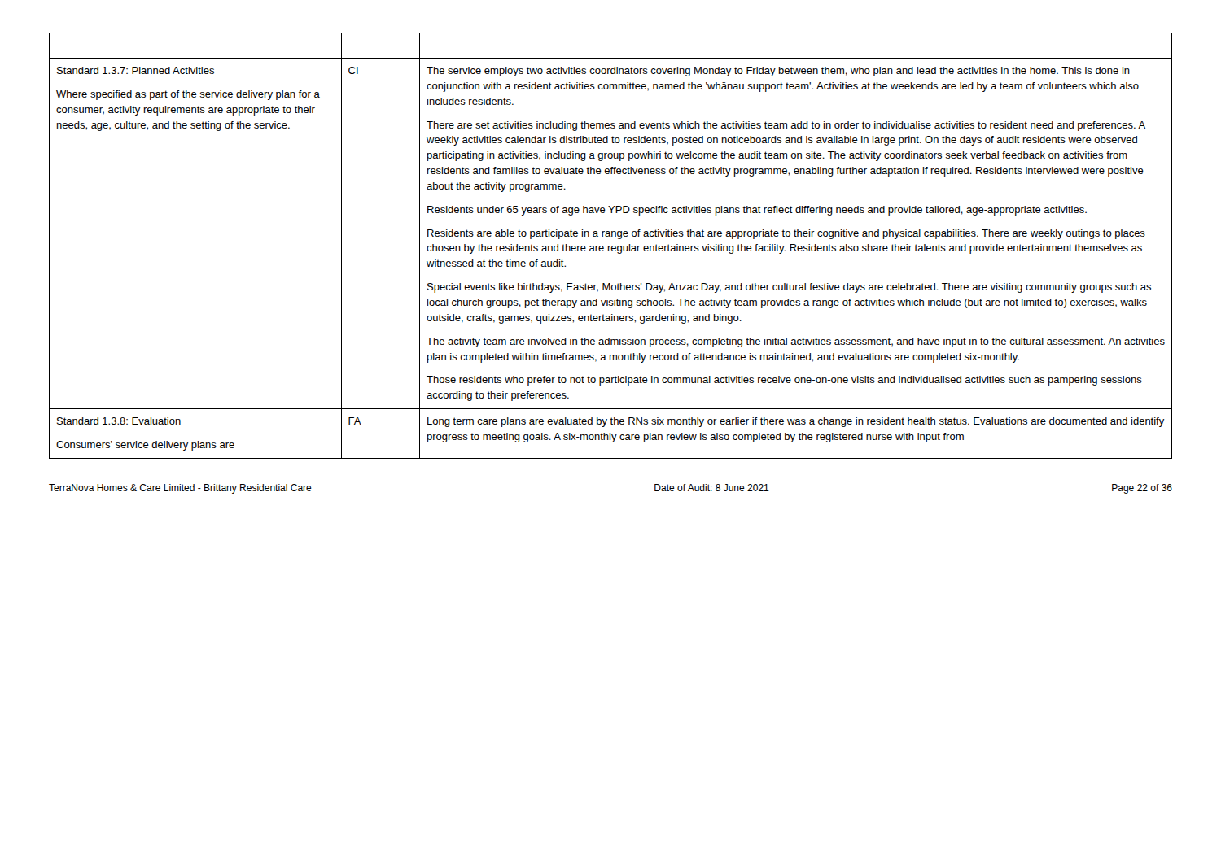| Standard 1.3.7: Planned Activities Where specified as part of the service delivery plan for a consumer, activity requirements are appropriate to their needs, age, culture, and the setting of the service. | CI | The service employs two activities coordinators covering Monday to Friday between them, who plan and lead the activities in the home. This is done in conjunction with a resident activities committee, named the 'whānau support team'. Activities at the weekends are led by a team of volunteers which also includes residents. There are set activities including themes and events which the activities team add to in order to individualise activities to resident need and preferences. A weekly activities calendar is distributed to residents, posted on noticeboards and is available in large print. On the days of audit residents were observed participating in activities, including a group powhiri to welcome the audit team on site. The activity coordinators seek verbal feedback on activities from residents and families to evaluate the effectiveness of the activity programme, enabling further adaptation if required. Residents interviewed were positive about the activity programme. Residents under 65 years of age have YPD specific activities plans that reflect differing needs and provide tailored, age-appropriate activities. Residents are able to participate in a range of activities that are appropriate to their cognitive and physical capabilities. There are weekly outings to places chosen by the residents and there are regular entertainers visiting the facility. Residents also share their talents and provide entertainment themselves as witnessed at the time of audit. Special events like birthdays, Easter, Mothers' Day, Anzac Day, and other cultural festive days are celebrated. There are visiting community groups such as local church groups, pet therapy and visiting schools. The activity team provides a range of activities which include (but are not limited to) exercises, walks outside, crafts, games, quizzes, entertainers, gardening, and bingo. The activity team are involved in the admission process, completing the initial activities assessment, and have input in to the cultural assessment. An activities plan is completed within timeframes, a monthly record of attendance is maintained, and evaluations are completed six-monthly. Those residents who prefer to not to participate in communal activities receive one-on-one visits and individualised activities such as pampering sessions according to their preferences. |
| Standard 1.3.8: Evaluation Consumers' service delivery plans are | FA | Long term care plans are evaluated by the RNs six monthly or earlier if there was a change in resident health status. Evaluations are documented and identify progress to meeting goals. A six-monthly care plan review is also completed by the registered nurse with input from |
TerraNova Homes & Care Limited - Brittany Residential Care
Date of Audit: 8 June 2021
Page 22 of 36